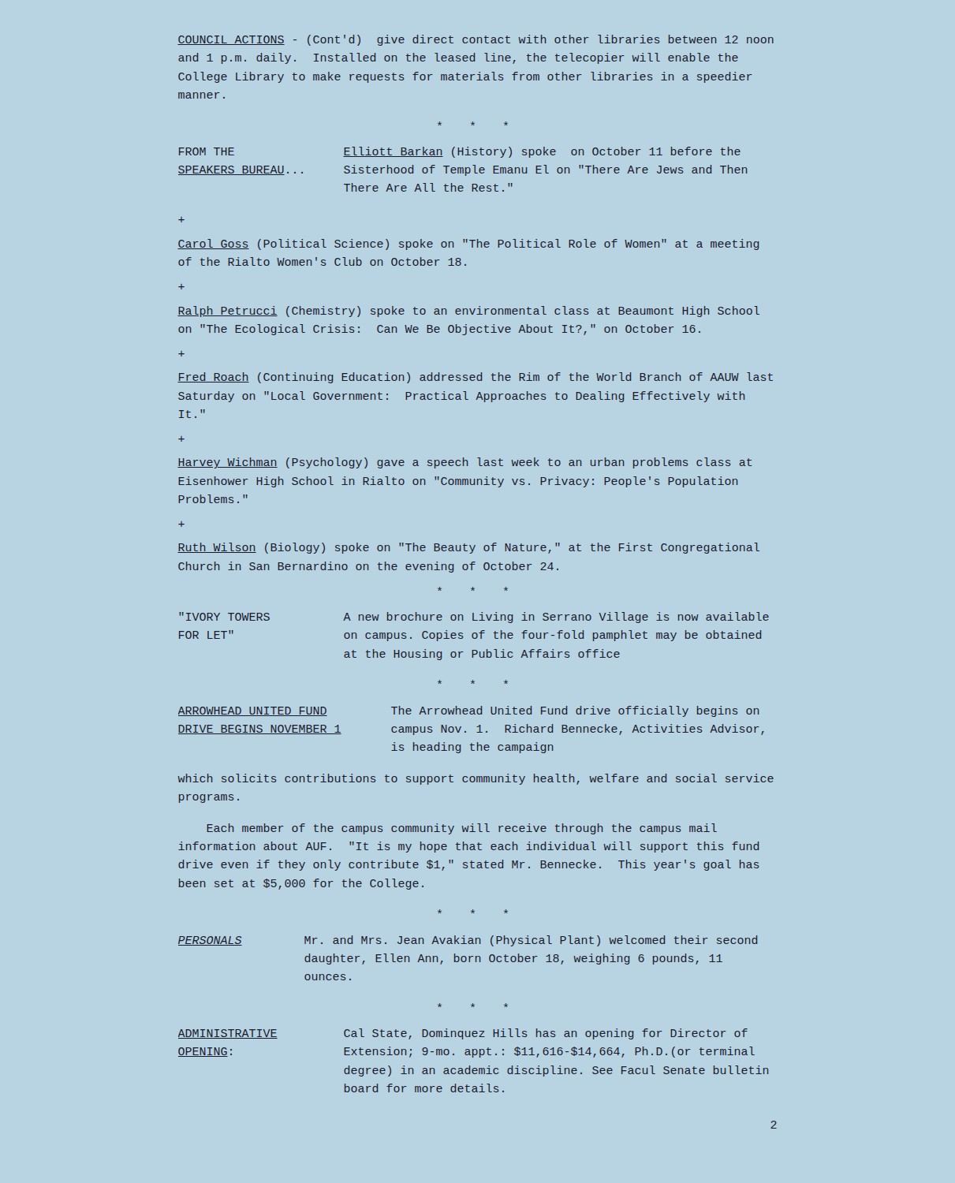COUNCIL ACTIONS - (Cont'd) give direct contact with other libraries between 12 noon and 1 p.m. daily. Installed on the leased line, the telecopier will enable the College Library to make requests for materials from other libraries in a speedier manner.
* * *
FROM THE SPEAKERS BUREAU...
Elliott Barkan (History) spoke on October 11 before the Sisterhood of Temple Emanu El on "There Are Jews and Then There Are All the Rest."
+
Carol Goss (Political Science) spoke on "The Political Role of Women" at a meeting of the Rialto Women's Club on October 18.
+
Ralph Petrucci (Chemistry) spoke to an environmental class at Beaumont High School on "The Ecological Crisis: Can We Be Objective About It?," on October 16.
+
Fred Roach (Continuing Education) addressed the Rim of the World Branch of AAUW last Saturday on "Local Government: Practical Approaches to Dealing Effectively with It."
+
Harvey Wichman (Psychology) gave a speech last week to an urban problems class at Eisenhower High School in Rialto on "Community vs. Privacy: People's Population Problems."
+
Ruth Wilson (Biology) spoke on "The Beauty of Nature," at the First Congregational Church in San Bernardino on the evening of October 24.
* * *
"IVORY TOWERS FOR LET"
A new brochure on Living in Serrano Village is now available on campus. Copies of the four-fold pamphlet may be obtained at the Housing or Public Affairs office
* * *
ARROWHEAD UNITED FUND DRIVE BEGINS NOVEMBER 1
The Arrowhead United Fund drive officially begins on campus Nov. 1. Richard Bennecke, Activities Advisor, is heading the campaign
which solicits contributions to support community health, welfare and social service programs.
Each member of the campus community will receive through the campus mail information about AUF. "It is my hope that each individual will support this fund drive even if they only contribute $1," stated Mr. Bennecke. This year's goal has been set at $5,000 for the College.
* * *
PERSONALS
Mr. and Mrs. Jean Avakian (Physical Plant) welcomed their second daughter, Ellen Ann, born October 18, weighing 6 pounds, 11 ounces.
* * *
ADMINISTRATIVE OPENING:
Cal State, Dominquez Hills has an opening for Director of Extension; 9-mo. appt.: $11,616-$14,664, Ph.D.(or terminal degree) in an academic discipline. See Facul Senate bulletin board for more details.
2